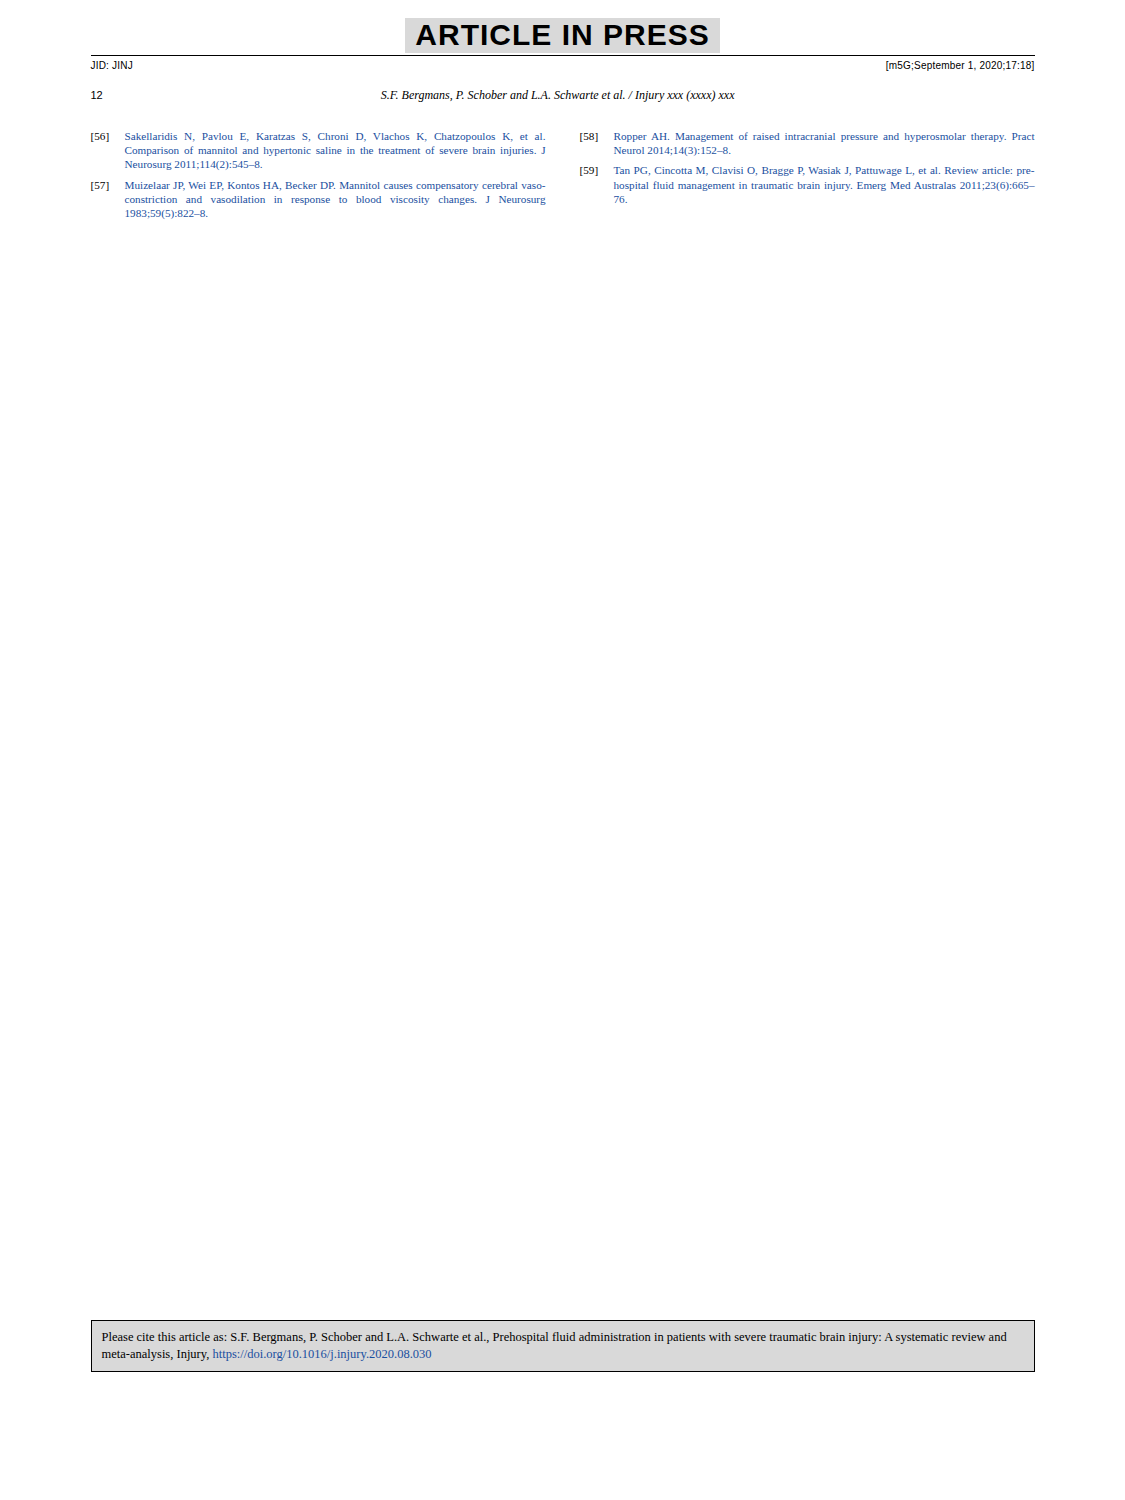ARTICLE IN PRESS
JID: JINJ
[m5G;September 1, 2020;17:18]
12
S.F. Bergmans, P. Schober and L.A. Schwarte et al. / Injury xxx (xxxx) xxx
[56] Sakellaridis N, Pavlou E, Karatzas S, Chroni D, Vlachos K, Chatzopoulos K, et al. Comparison of mannitol and hypertonic saline in the treatment of severe brain injuries. J Neurosurg 2011;114(2):545–8.
[57] Muizelaar JP, Wei EP, Kontos HA, Becker DP. Mannitol causes compensatory cerebral vasoconstriction and vasodilation in response to blood viscosity changes. J Neurosurg 1983;59(5):822–8.
[58] Ropper AH. Management of raised intracranial pressure and hyperosmolar therapy. Pract Neurol 2014;14(3):152–8.
[59] Tan PG, Cincotta M, Clavisi O, Bragge P, Wasiak J, Pattuwage L, et al. Review article: prehospital fluid management in traumatic brain injury. Emerg Med Australas 2011;23(6):665–76.
Please cite this article as: S.F. Bergmans, P. Schober and L.A. Schwarte et al., Prehospital fluid administration in patients with severe traumatic brain injury: A systematic review and meta-analysis, Injury, https://doi.org/10.1016/j.injury.2020.08.030